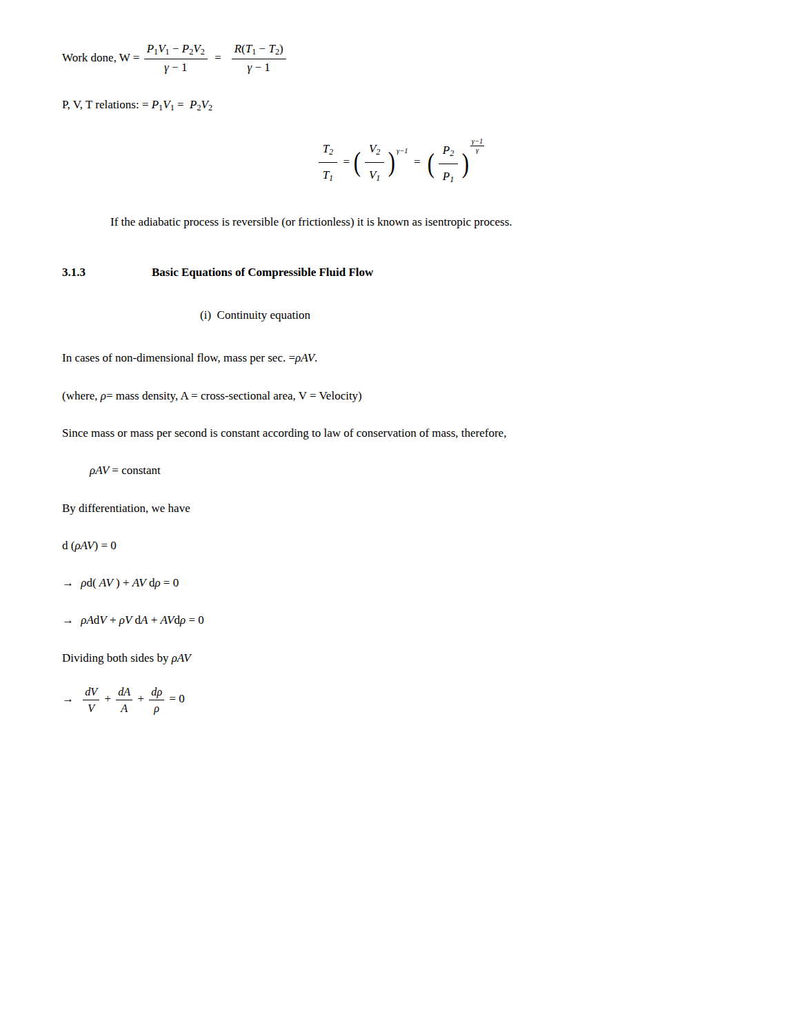Work done, W = P1V1 − P2V2 γ − 1 = R(T1 − T2) γ − 1
P, V, T relations: = P1V1 = P2V2
T2 T1 = (V2 V1) γ−1 = (P2 P1) γ−1 γ
If the adiabatic process is reversible (or frictionless) it is known as isentropic process.
3.1.3 Basic Equations of Compressible Fluid Flow
(i) Continuity equation
In cases of non-dimensional flow, mass per sec. =ρAV.
(where, ρ= mass density, A = cross-sectional area, V = Velocity)
Since mass or mass per second is constant according to law of conservation of mass, therefore,
ρAV = constant
By differentiation, we have
d (ρAV) = 0
→ ρd( AV ) + AV dρ = 0
→ ρAdV + ρV dA + AVdρ = 0
Dividing both sides by ρAV
→ dV V + dA A + dρ ρ = 0